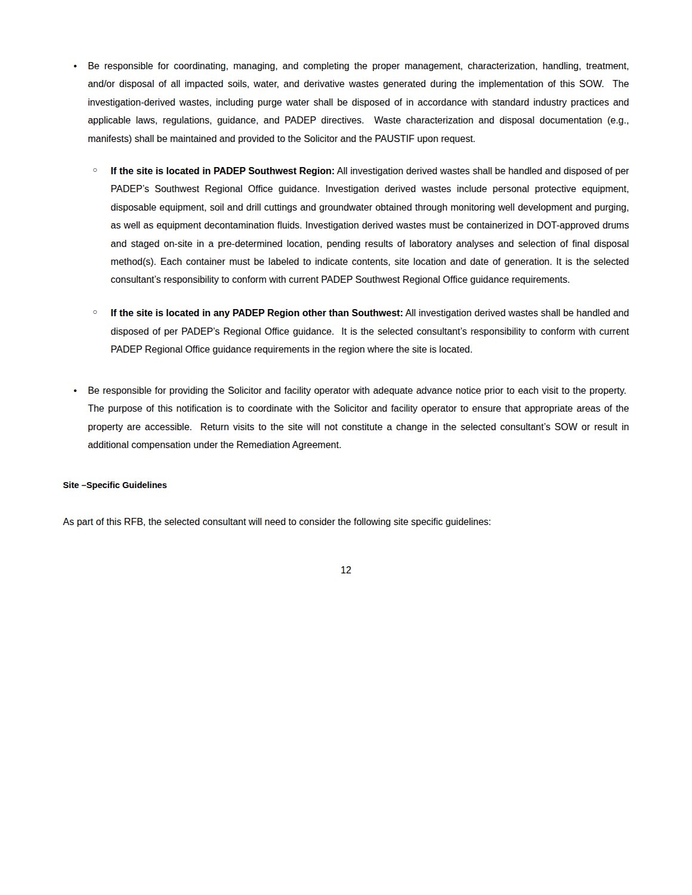Be responsible for coordinating, managing, and completing the proper management, characterization, handling, treatment, and/or disposal of all impacted soils, water, and derivative wastes generated during the implementation of this SOW. The investigation-derived wastes, including purge water shall be disposed of in accordance with standard industry practices and applicable laws, regulations, guidance, and PADEP directives. Waste characterization and disposal documentation (e.g., manifests) shall be maintained and provided to the Solicitor and the PAUSTIF upon request.
If the site is located in PADEP Southwest Region: All investigation derived wastes shall be handled and disposed of per PADEP’s Southwest Regional Office guidance. Investigation derived wastes include personal protective equipment, disposable equipment, soil and drill cuttings and groundwater obtained through monitoring well development and purging, as well as equipment decontamination fluids. Investigation derived wastes must be containerized in DOT-approved drums and staged on-site in a pre-determined location, pending results of laboratory analyses and selection of final disposal method(s). Each container must be labeled to indicate contents, site location and date of generation. It is the selected consultant’s responsibility to conform with current PADEP Southwest Regional Office guidance requirements.
If the site is located in any PADEP Region other than Southwest: All investigation derived wastes shall be handled and disposed of per PADEP’s Regional Office guidance. It is the selected consultant’s responsibility to conform with current PADEP Regional Office guidance requirements in the region where the site is located.
Be responsible for providing the Solicitor and facility operator with adequate advance notice prior to each visit to the property. The purpose of this notification is to coordinate with the Solicitor and facility operator to ensure that appropriate areas of the property are accessible. Return visits to the site will not constitute a change in the selected consultant’s SOW or result in additional compensation under the Remediation Agreement.
Site –Specific Guidelines
As part of this RFB, the selected consultant will need to consider the following site specific guidelines:
12